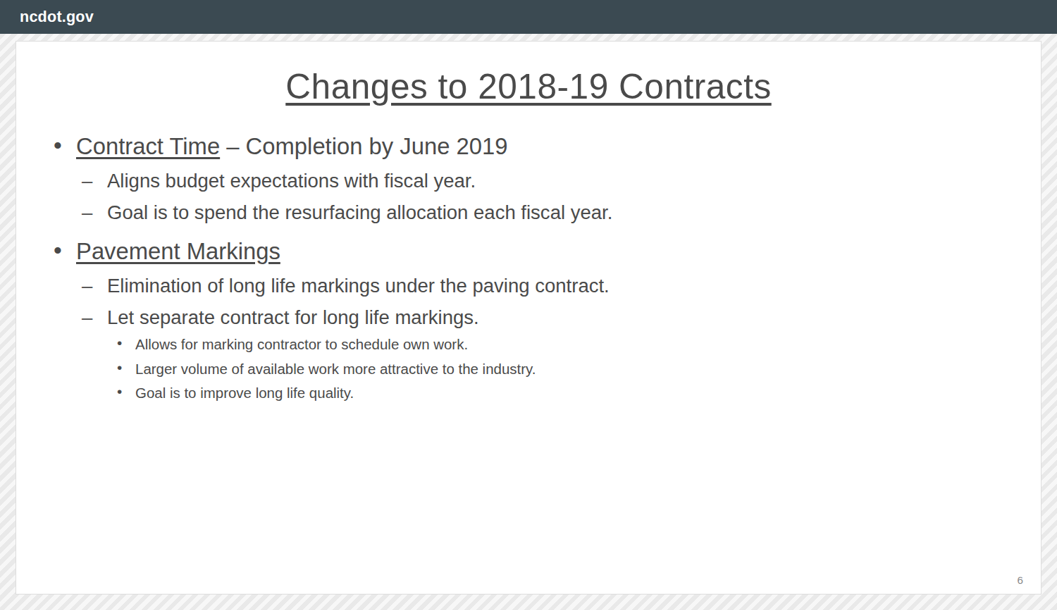ncdot.gov
Changes to 2018-19 Contracts
Contract Time – Completion by June 2019
Aligns budget expectations with fiscal year.
Goal is to spend the resurfacing allocation each fiscal year.
Pavement Markings
Elimination of long life markings under the paving contract.
Let separate contract for long life markings.
Allows for marking contractor to schedule own work.
Larger volume of available work more attractive to the industry.
Goal is to improve long life quality.
6